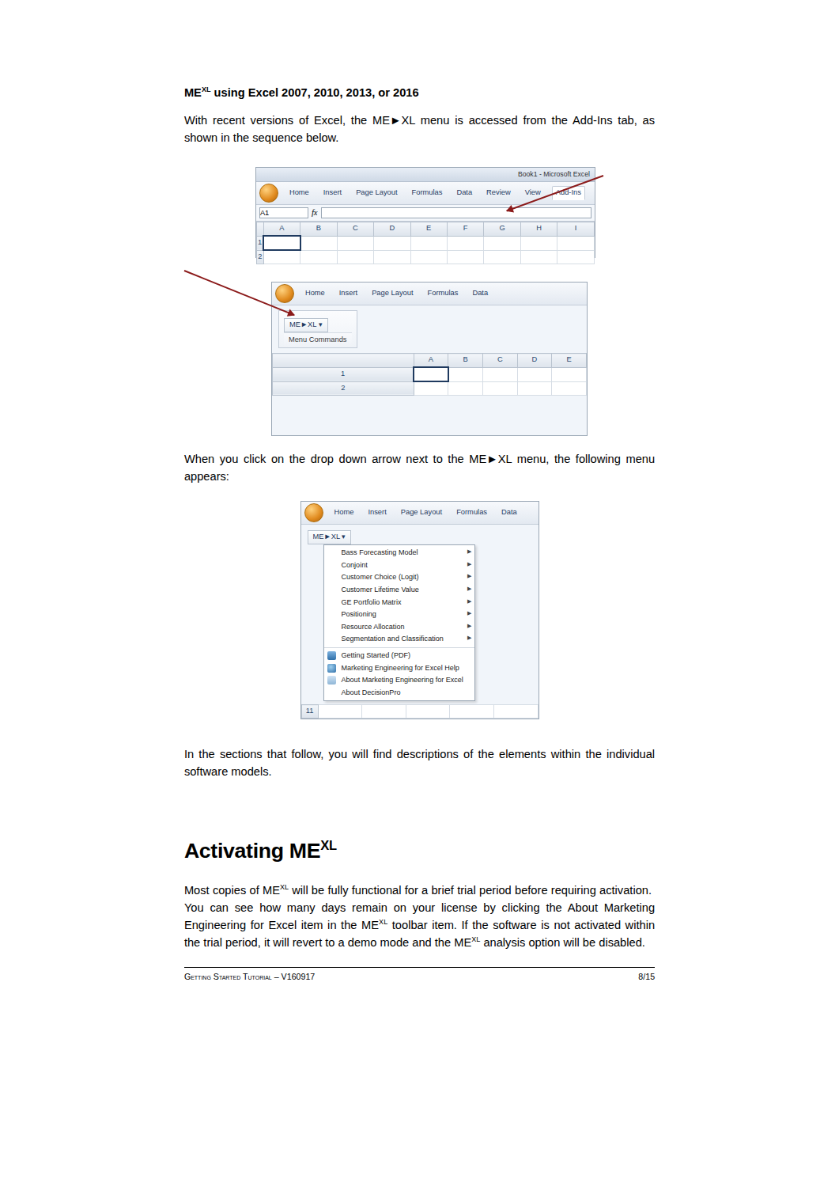MEXL using Excel 2007, 2010, 2013, or 2016
With recent versions of Excel, the ME►XL menu is accessed from the Add-Ins tab, as shown in the sequence below.
Book1 - Microsoft Excel
Home Insert Page Layout Formulas Data Review View Add-Ins
A1
fx
| | A | B | C | D | E | F | G | H | I |
| --- | --- | --- | --- | --- | --- | --- | --- | --- | --- |
| 1 | | | | | | | | | |
| 2 | | | | | | | | | |
Home Insert Page Layout Formulas Data
ME►XL ▾
Menu Commands
| | A | B | C | D | E |
| --- | --- | --- | --- | --- | --- |
| 1 | | | | | |
| 2 | | | | | |
When you click on the drop down arrow next to the ME►XL menu, the following menu appears:
Home Insert Page Layout Formulas Data
ME►XL ▾
Bass Forecasting Model
Conjoint
Customer Choice (Logit)
Customer Lifetime Value
GE Portfolio Matrix
Positioning
Resource Allocation
Segmentation and Classification
Getting Started (PDF)
Marketing Engineering for Excel Help
About Marketing Engineering for Excel
About DecisionPro
| 11 | | | | | |
In the sections that follow, you will find descriptions of the elements within the individual software models.
Activating MEXL
Most copies of MEXL will be fully functional for a brief trial period before requiring activation. You can see how many days remain on your license by clicking the About Marketing Engineering for Excel item in the MEXL toolbar item. If the software is not activated within the trial period, it will revert to a demo mode and the MEXL analysis option will be disabled.
Getting Started Tutorial – V160917
8/15